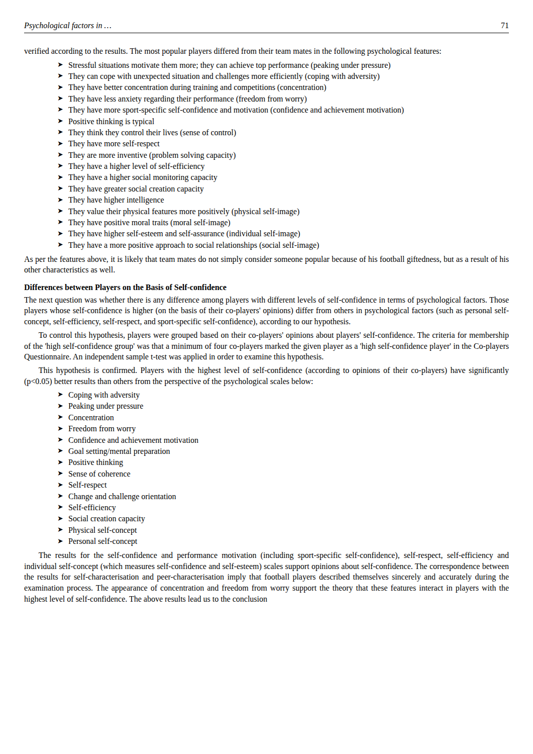Psychological factors in … 71
verified according to the results. The most popular players differed from their team mates in the following psychological features:
Stressful situations motivate them more; they can achieve top performance (peaking under pressure)
They can cope with unexpected situation and challenges more efficiently (coping with adversity)
They have better concentration during training and competitions (concentration)
They have less anxiety regarding their performance (freedom from worry)
They have more sport-specific self-confidence and motivation (confidence and achievement motivation)
Positive thinking is typical
They think they control their lives (sense of control)
They have more self-respect
They are more inventive (problem solving capacity)
They have a higher level of self-efficiency
They have a higher social monitoring capacity
They have greater social creation capacity
They have higher intelligence
They value their physical features more positively (physical self-image)
They have positive moral traits (moral self-image)
They have higher self-esteem and self-assurance (individual self-image)
They have a more positive approach to social relationships (social self-image)
As per the features above, it is likely that team mates do not simply consider someone popular because of his football giftedness, but as a result of his other characteristics as well.
Differences between Players on the Basis of Self-confidence
The next question was whether there is any difference among players with different levels of self-confidence in terms of psychological factors. Those players whose self-confidence is higher (on the basis of their co-players' opinions) differ from others in psychological factors (such as personal self-concept, self-efficiency, self-respect, and sport-specific self-confidence), according to our hypothesis.
To control this hypothesis, players were grouped based on their co-players' opinions about players' self-confidence. The criteria for membership of the 'high self-confidence group' was that a minimum of four co-players marked the given player as a 'high self-confidence player' in the Co-players Questionnaire. An independent sample t-test was applied in order to examine this hypothesis.
This hypothesis is confirmed. Players with the highest level of self-confidence (according to opinions of their co-players) have significantly (p<0.05) better results than others from the perspective of the psychological scales below:
Coping with adversity
Peaking under pressure
Concentration
Freedom from worry
Confidence and achievement motivation
Goal setting/mental preparation
Positive thinking
Sense of coherence
Self-respect
Change and challenge orientation
Self-efficiency
Social creation capacity
Physical self-concept
Personal self-concept
The results for the self-confidence and performance motivation (including sport-specific self-confidence), self-respect, self-efficiency and individual self-concept (which measures self-confidence and self-esteem) scales support opinions about self-confidence. The correspondence between the results for self-characterisation and peer-characterisation imply that football players described themselves sincerely and accurately during the examination process. The appearance of concentration and freedom from worry support the theory that these features interact in players with the highest level of self-confidence. The above results lead us to the conclusion